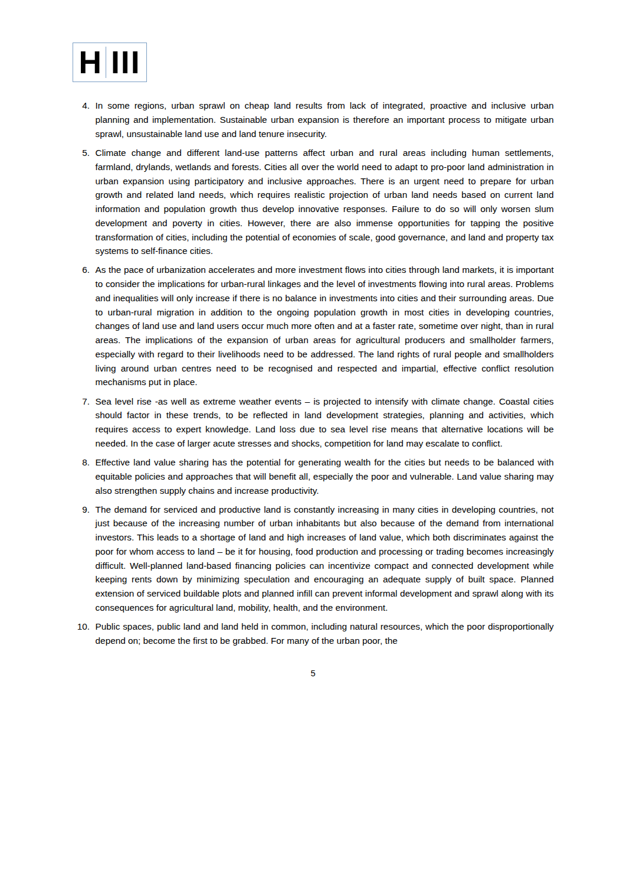H III
In some regions, urban sprawl on cheap land results from lack of integrated, proactive and inclusive urban planning and implementation. Sustainable urban expansion is therefore an important process to mitigate urban sprawl, unsustainable land use and land tenure insecurity.
Climate change and different land-use patterns affect urban and rural areas including human settlements, farmland, drylands, wetlands and forests. Cities all over the world need to adapt to pro-poor land administration in urban expansion using participatory and inclusive approaches. There is an urgent need to prepare for urban growth and related land needs, which requires realistic projection of urban land needs based on current land information and population growth thus develop innovative responses. Failure to do so will only worsen slum development and poverty in cities. However, there are also immense opportunities for tapping the positive transformation of cities, including the potential of economies of scale, good governance, and land and property tax systems to self-finance cities.
As the pace of urbanization accelerates and more investment flows into cities through land markets, it is important to consider the implications for urban-rural linkages and the level of investments flowing into rural areas. Problems and inequalities will only increase if there is no balance in investments into cities and their surrounding areas. Due to urban-rural migration in addition to the ongoing population growth in most cities in developing countries, changes of land use and land users occur much more often and at a faster rate, sometime over night, than in rural areas. The implications of the expansion of urban areas for agricultural producers and smallholder farmers, especially with regard to their livelihoods need to be addressed. The land rights of rural people and smallholders living around urban centres need to be recognised and respected and impartial, effective conflict resolution mechanisms put in place.
Sea level rise -as well as extreme weather events – is projected to intensify with climate change. Coastal cities should factor in these trends, to be reflected in land development strategies, planning and activities, which requires access to expert knowledge. Land loss due to sea level rise means that alternative locations will be needed. In the case of larger acute stresses and shocks, competition for land may escalate to conflict.
Effective land value sharing has the potential for generating wealth for the cities but needs to be balanced with equitable policies and approaches that will benefit all, especially the poor and vulnerable. Land value sharing may also strengthen supply chains and increase productivity.
The demand for serviced and productive land is constantly increasing in many cities in developing countries, not just because of the increasing number of urban inhabitants but also because of the demand from international investors. This leads to a shortage of land and high increases of land value, which both discriminates against the poor for whom access to land – be it for housing, food production and processing or trading becomes increasingly difficult. Well-planned land-based financing policies can incentivize compact and connected development while keeping rents down by minimizing speculation and encouraging an adequate supply of built space. Planned extension of serviced buildable plots and planned infill can prevent informal development and sprawl along with its consequences for agricultural land, mobility, health, and the environment.
Public spaces, public land and land held in common, including natural resources, which the poor disproportionally depend on; become the first to be grabbed. For many of the urban poor, the
5